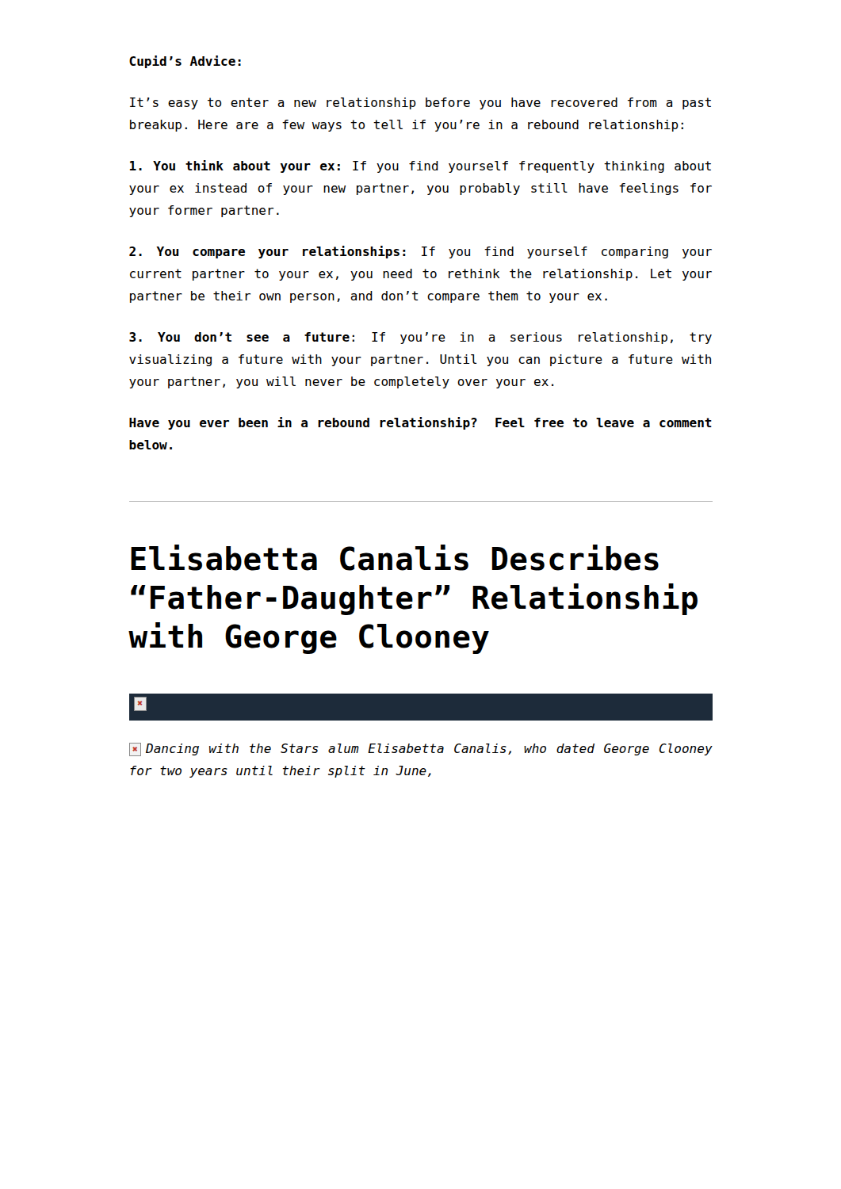Cupid’s Advice:
It’s easy to enter a new relationship before you have recovered from a past breakup. Here are a few ways to tell if you’re in a rebound relationship:
1. You think about your ex: If you find yourself frequently thinking about your ex instead of your new partner, you probably still have feelings for your former partner.
2. You compare your relationships: If you find yourself comparing your current partner to your ex, you need to rethink the relationship. Let your partner be their own person, and don’t compare them to your ex.
3. You don’t see a future: If you’re in a serious relationship, try visualizing a future with your partner. Until you can picture a future with your partner, you will never be completely over your ex.
Have you ever been in a rebound relationship? Feel free to leave a comment below.
Elisabetta Canalis Describes “Father-Daughter” Relationship with George Clooney
✖
✖Dancing with the Stars alum Elisabetta Canalis, who dated George Clooney for two years until their split in June,